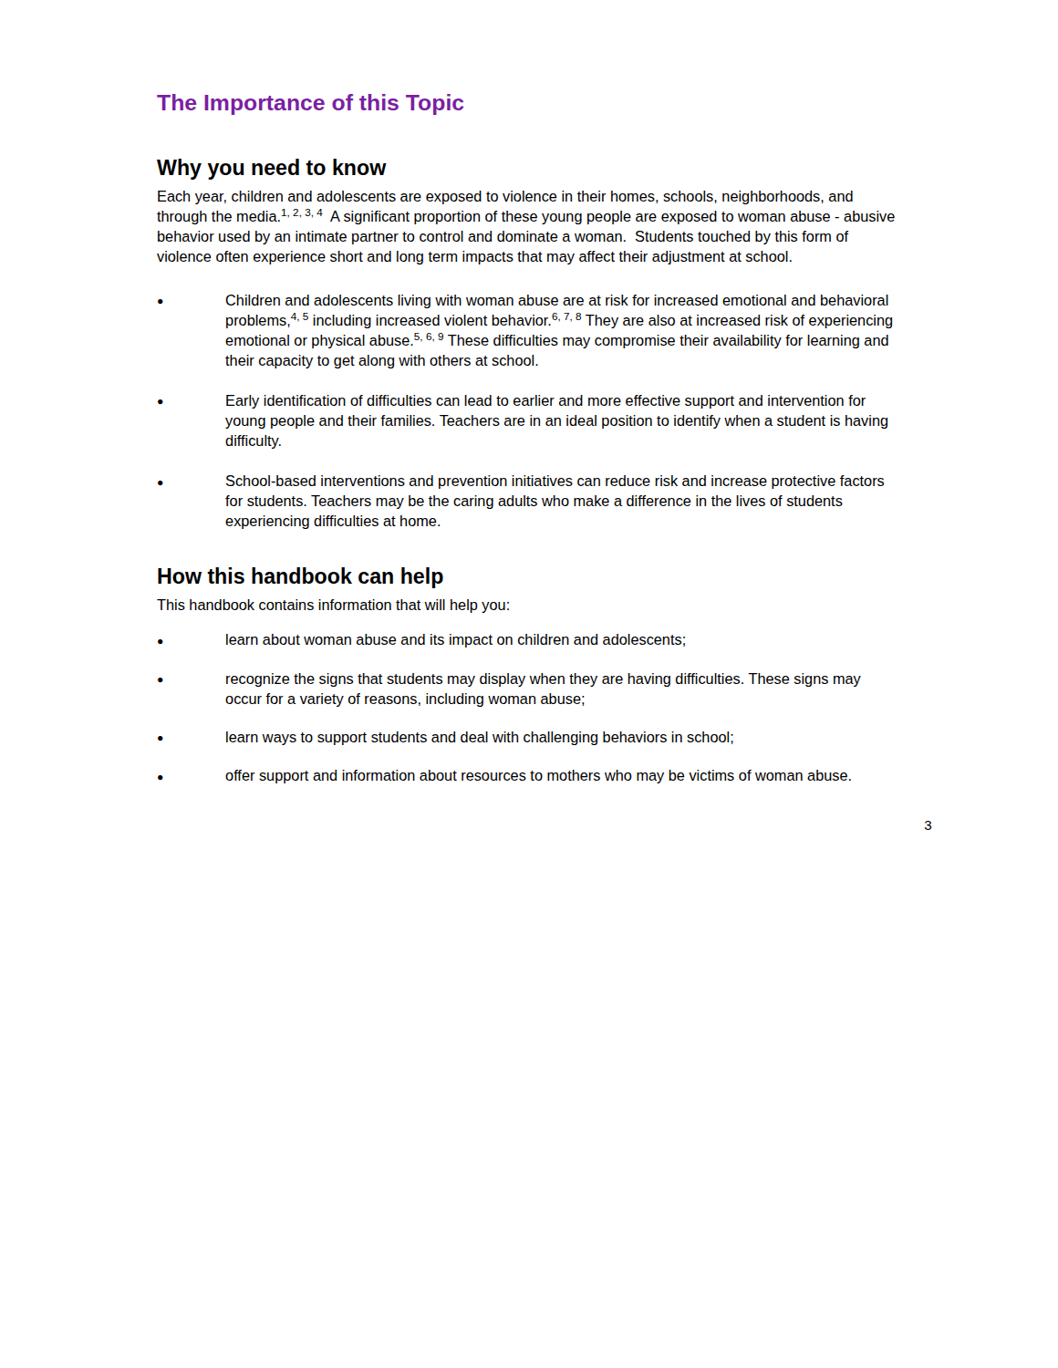The Importance of this Topic
Why you need to know
Each year, children and adolescents are exposed to violence in their homes, schools, neighborhoods, and through the media.1, 2, 3, 4 A significant proportion of these young people are exposed to woman abuse - abusive behavior used by an intimate partner to control and dominate a woman. Students touched by this form of violence often experience short and long term impacts that may affect their adjustment at school.
Children and adolescents living with woman abuse are at risk for increased emotional and behavioral problems,4, 5 including increased violent behavior.6, 7, 8 They are also at increased risk of experiencing emotional or physical abuse.5, 6, 9 These difficulties may compromise their availability for learning and their capacity to get along with others at school.
Early identification of difficulties can lead to earlier and more effective support and intervention for young people and their families. Teachers are in an ideal position to identify when a student is having difficulty.
School-based interventions and prevention initiatives can reduce risk and increase protective factors for students. Teachers may be the caring adults who make a difference in the lives of students experiencing difficulties at home.
How this handbook can help
This handbook contains information that will help you:
learn about woman abuse and its impact on children and adolescents;
recognize the signs that students may display when they are having difficulties. These signs may occur for a variety of reasons, including woman abuse;
learn ways to support students and deal with challenging behaviors in school;
offer support and information about resources to mothers who may be victims of woman abuse.
3